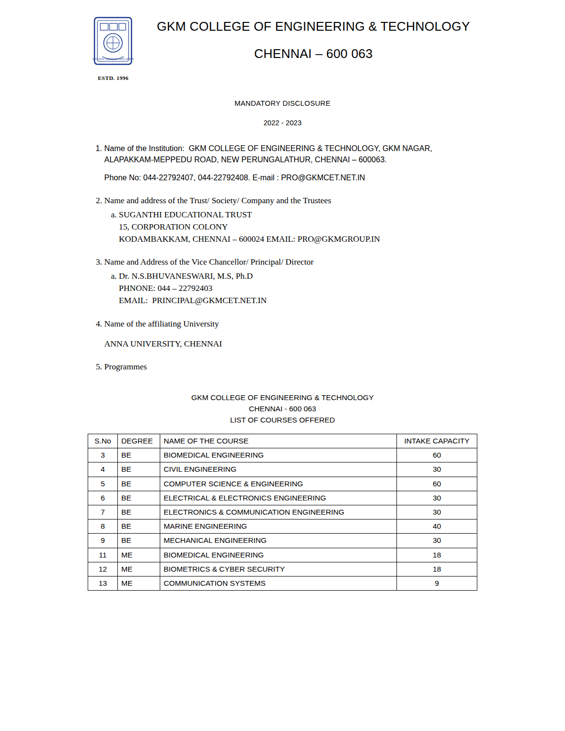SUCCESS THROUGH EDUCATION
ESTD. 1996
GKM COLLEGE OF ENGINEERING & TECHNOLOGY
CHENNAI – 600 063
MANDATORY DISCLOSURE
2022 - 2023
Name of the Institution: GKM COLLEGE OF ENGINEERING & TECHNOLOGY, GKM NAGAR, ALAPAKKAM-MEPPEDU ROAD, NEW PERUNGALATHUR, CHENNAI – 600063.
Phone No: 044-22792407, 044-22792408. E-mail : PRO@GKMCET.NET.IN
Name and address of the Trust/ Society/ Company and the Trustees
SUGANTHI EDUCATIONAL TRUST
15, CORPORATION COLONY
KODAMBAKKAM, CHENNAI – 600024 EMAIL: PRO@GKMGROUP.IN
Name and Address of the Vice Chancellor/ Principal/ Director
Dr. N.S.BHUVANESWARI, M.S, Ph.D
PHNONE: 044 – 22792403
EMAIL: PRINCIPAL@GKMCET.NET.IN
Name of the affiliating University
ANNA UNIVERSITY, CHENNAI
Programmes
GKM COLLEGE OF ENGINEERING & TECHNOLOGY
CHENNAI - 600 063
LIST OF COURSES OFFERED
| S.No | DEGREE | NAME OF THE COURSE | INTAKE CAPACITY |
| --- | --- | --- | --- |
| 3 | BE | BIOMEDICAL ENGINEERING | 60 |
| 4 | BE | CIVIL ENGINEERING | 30 |
| 5 | BE | COMPUTER SCIENCE & ENGINEERING | 60 |
| 6 | BE | ELECTRICAL & ELECTRONICS ENGINEERING | 30 |
| 7 | BE | ELECTRONICS & COMMUNICATION ENGINEERING | 30 |
| 8 | BE | MARINE ENGINEERING | 40 |
| 9 | BE | MECHANICAL ENGINEERING | 30 |
| 11 | ME | BIOMEDICAL ENGINEERING | 18 |
| 12 | ME | BIOMETRICS & CYBER SECURITY | 18 |
| 13 | ME | COMMUNICATION SYSTEMS | 9 |